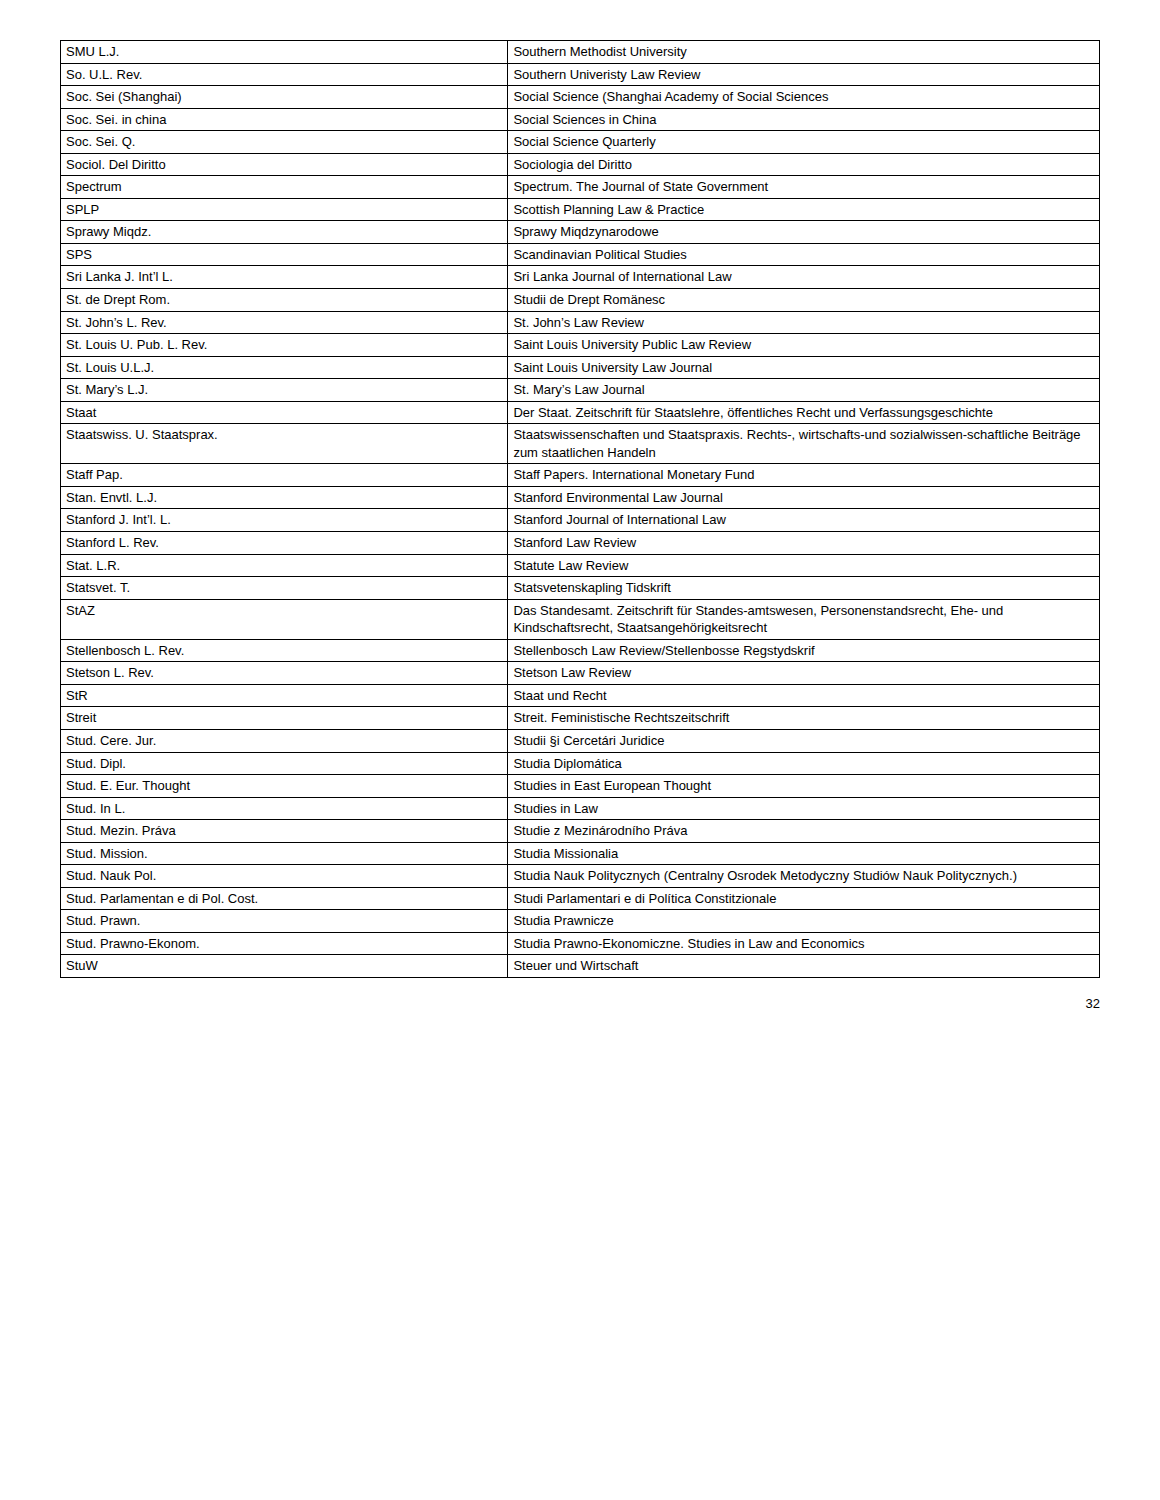| SMU L.J. | Southern Methodist University |
| So. U.L. Rev. | Southern Univeristy Law Review |
| Soc. Sei (Shanghai) | Social Science (Shanghai Academy of Social Sciences |
| Soc. Sei. in china | Social Sciences in China |
| Soc. Sei. Q. | Social Science Quarterly |
| Sociol. Del Diritto | Sociologia del Diritto |
| Spectrum | Spectrum. The Journal of State Government |
| SPLP | Scottish Planning Law & Practice |
| Sprawy Miqdz. | Sprawy Miqdzynarodowe |
| SPS | Scandinavian Political Studies |
| Sri Lanka J. Int’l L. | Sri Lanka Journal of International Law |
| St. de Drept Rom. | Studii de Drept Romänesc |
| St. John’s L. Rev. | St. John’s Law Review |
| St. Louis U. Pub. L. Rev. | Saint Louis University Public Law Review |
| St. Louis U.L.J. | Saint Louis University Law Journal |
| St. Mary’s L.J. | St. Mary’s Law Journal |
| Staat | Der Staat. Zeitschrift für Staatslehre, öffentliches Recht und Verfassungsgeschichte |
| Staatswiss. U. Staatsprax. | Staatswissenschaften und Staatspraxis. Rechts-, wirtschafts-und sozialwissen-schaftliche Beiträge zum staatlichen Handeln |
| Staff Pap. | Staff Papers. International Monetary Fund |
| Stan. Envtl. L.J. | Stanford Environmental Law Journal |
| Stanford J. Int’l. L. | Stanford Journal of International Law |
| Stanford L. Rev. | Stanford Law Review |
| Stat. L.R. | Statute Law Review |
| Statsvet. T. | Statsvetenskapling Tidskrift |
| StAZ | Das Standesamt. Zeitschrift für Standes-amtswesen, Personenstandsrecht, Ehe- und Kindschaftsrecht, Staatsangehörigkeitsrecht |
| Stellenbosch L. Rev. | Stellenbosch Law Review/Stellenbosse Regstydskrif |
| Stetson L. Rev. | Stetson Law Review |
| StR | Staat und Recht |
| Streit | Streit. Feministische Rechtszeitschrift |
| Stud. Cere. Jur. | Studii §i Cercetári Juridice |
| Stud. Dipl. | Studia Diplomática |
| Stud. E. Eur. Thought | Studies in East European Thought |
| Stud. In L. | Studies in Law |
| Stud. Mezin. Práva | Studie z Mezinárodního Práva |
| Stud. Mission. | Studia Missionalia |
| Stud. Nauk Pol. | Studia Nauk Politycznych (Centralny Osrodek Metodyczny Studiów Nauk Politycznych.) |
| Stud. Parlamentan e di Pol. Cost. | Studi Parlamentari e di Política Constitzionale |
| Stud. Prawn. | Studia Prawnicze |
| Stud. Prawno-Ekonom. | Studia Prawno-Ekonomiczne. Studies in Law and Economics |
| StuW | Steuer und Wirtschaft |
32